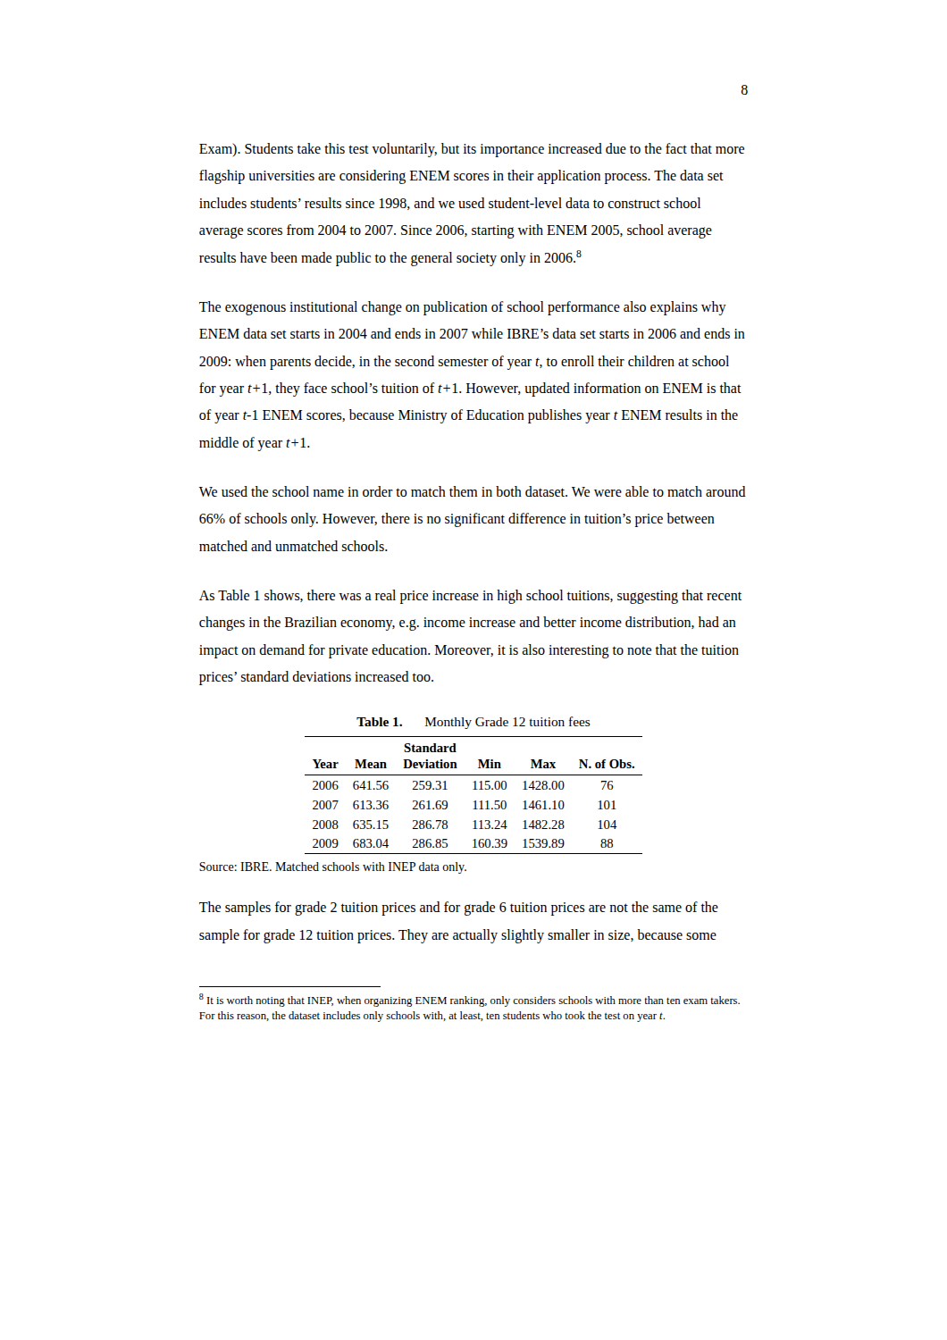8
Exam). Students take this test voluntarily, but its importance increased due to the fact that more flagship universities are considering ENEM scores in their application process. The data set includes students’ results since 1998, and we used student-level data to construct school average scores from 2004 to 2007. Since 2006, starting with ENEM 2005, school average results have been made public to the general society only in 2006.8
The exogenous institutional change on publication of school performance also explains why ENEM data set starts in 2004 and ends in 2007 while IBRE’s data set starts in 2006 and ends in 2009: when parents decide, in the second semester of year t, to enroll their children at school for year t+1, they face school’s tuition of t+1. However, updated information on ENEM is that of year t-1 ENEM scores, because Ministry of Education publishes year t ENEM results in the middle of year t+1.
We used the school name in order to match them in both dataset. We were able to match around 66% of schools only. However, there is no significant difference in tuition’s price between matched and unmatched schools.
As Table 1 shows, there was a real price increase in high school tuitions, suggesting that recent changes in the Brazilian economy, e.g. income increase and better income distribution, had an impact on demand for private education. Moreover, it is also interesting to note that the tuition prices’ standard deviations increased too.
Table 1. Monthly Grade 12 tuition fees
| Year | Mean | Standard Deviation | Min | Max | N. of Obs. |
| --- | --- | --- | --- | --- | --- |
| 2006 | 641.56 | 259.31 | 115.00 | 1428.00 | 76 |
| 2007 | 613.36 | 261.69 | 111.50 | 1461.10 | 101 |
| 2008 | 635.15 | 286.78 | 113.24 | 1482.28 | 104 |
| 2009 | 683.04 | 286.85 | 160.39 | 1539.89 | 88 |
Source: IBRE. Matched schools with INEP data only.
The samples for grade 2 tuition prices and for grade 6 tuition prices are not the same of the sample for grade 12 tuition prices. They are actually slightly smaller in size, because some
8 It is worth noting that INEP, when organizing ENEM ranking, only considers schools with more than ten exam takers. For this reason, the dataset includes only schools with, at least, ten students who took the test on year t.